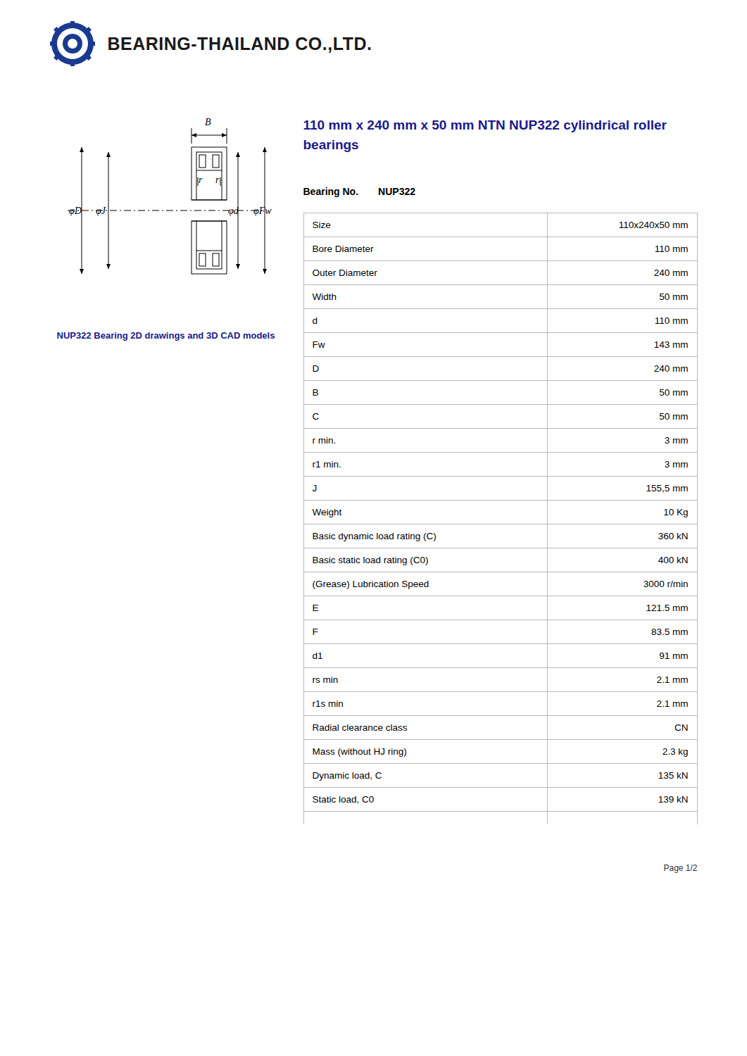BEARING-THAILAND CO.,LTD.
B r r φD φJ φd φFw NUP322 Bearing 2D drawings and 3D CAD models
110 mm x 240 mm x 50 mm NTN NUP322 cylindrical roller bearings
Bearing No. NUP322
| Size | 110x240x50 mm |
| Bore Diameter | 110 mm |
| Outer Diameter | 240 mm |
| Width | 50 mm |
| d | 110 mm |
| Fw | 143 mm |
| D | 240 mm |
| B | 50 mm |
| C | 50 mm |
| r min. | 3 mm |
| r1 min. | 3 mm |
| J | 155,5 mm |
| Weight | 10 Kg |
| Basic dynamic load rating (C) | 360 kN |
| Basic static load rating (C0) | 400 kN |
| (Grease) Lubrication Speed | 3000 r/min |
| E | 121.5 mm |
| F | 83.5 mm |
| d1 | 91 mm |
| rs min | 2.1 mm |
| r1s min | 2.1 mm |
| Radial clearance class | CN |
| Mass (without HJ ring) | 2.3 kg |
| Dynamic load, C | 135 kN |
| Static load, C0 | 139 kN |
Page 1/2